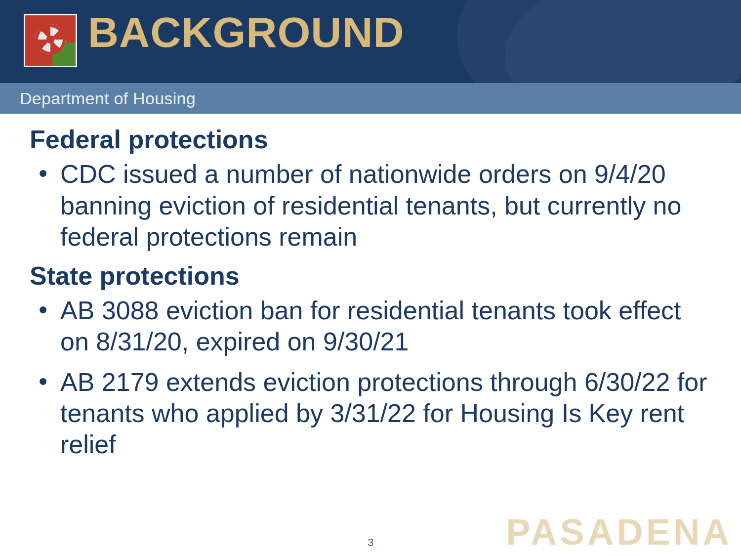BACKGROUND
Department of Housing
Federal protections
CDC issued a number of nationwide orders on 9/4/20 banning eviction of residential tenants, but currently no federal protections remain
State protections
AB 3088 eviction ban for residential tenants took effect on 8/31/20, expired on 9/30/21
AB 2179 extends eviction protections through 6/30/22 for tenants who applied by 3/31/22 for Housing Is Key rent relief
3
PASADENA